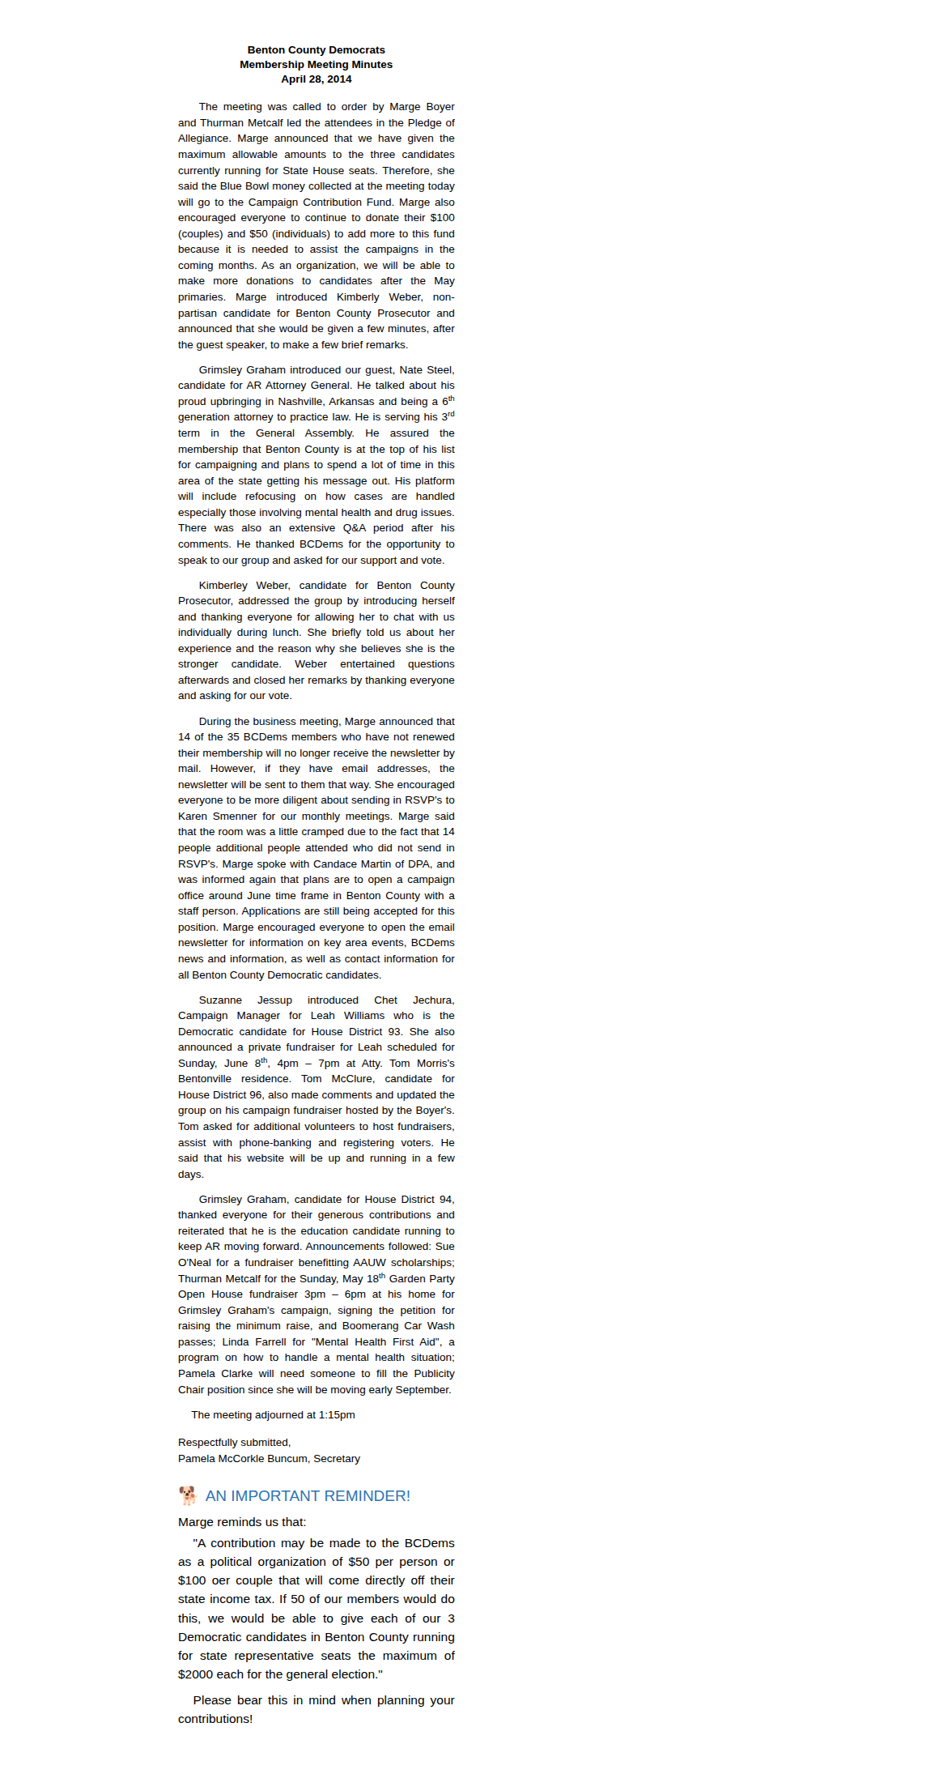Benton County Democrats
Membership Meeting Minutes
April 28, 2014
The meeting was called to order by Marge Boyer and Thurman Metcalf led the attendees in the Pledge of Allegiance. Marge announced that we have given the maximum allowable amounts to the three candidates currently running for State House seats. Therefore, she said the Blue Bowl money collected at the meeting today will go to the Campaign Contribution Fund. Marge also encouraged everyone to continue to donate their $100 (couples) and $50 (individuals) to add more to this fund because it is needed to assist the campaigns in the coming months. As an organization, we will be able to make more donations to candidates after the May primaries. Marge introduced Kimberly Weber, non-partisan candidate for Benton County Prosecutor and announced that she would be given a few minutes, after the guest speaker, to make a few brief remarks.
Grimsley Graham introduced our guest, Nate Steel, candidate for AR Attorney General. He talked about his proud upbringing in Nashville, Arkansas and being a 6th generation attorney to practice law. He is serving his 3rd term in the General Assembly. He assured the membership that Benton County is at the top of his list for campaigning and plans to spend a lot of time in this area of the state getting his message out. His platform will include refocusing on how cases are handled especially those involving mental health and drug issues. There was also an extensive Q&A period after his comments. He thanked BCDems for the opportunity to speak to our group and asked for our support and vote.
Kimberley Weber, candidate for Benton County Prosecutor, addressed the group by introducing herself and thanking everyone for allowing her to chat with us individually during lunch. She briefly told us about her experience and the reason why she believes she is the stronger candidate. Weber entertained questions afterwards and closed her remarks by thanking everyone and asking for our vote.
During the business meeting, Marge announced that 14 of the 35 BCDems members who have not renewed their membership will no longer receive the newsletter by mail. However, if they have email addresses, the newsletter will be sent to them that way. She encouraged everyone to be more diligent about sending in RSVP's to Karen Smenner for our monthly meetings. Marge said that the room was a little cramped due to the fact that 14 people additional people attended who did not send in RSVP's. Marge spoke with Candace Martin of DPA, and was informed again that plans are to open a campaign office around June time frame in Benton County with a staff person. Applications are still being accepted for this position. Marge encouraged everyone to open the email newsletter for information on key area events, BCDems news and information, as well as contact information for all Benton County Democratic candidates.
Suzanne Jessup introduced Chet Jechura, Campaign Manager for Leah Williams who is the Democratic candidate for House District 93. She also announced a private fundraiser for Leah scheduled for Sunday, June 8th, 4pm – 7pm at Atty. Tom Morris's Bentonville residence. Tom McClure, candidate for House District 96, also made comments and updated the group on his campaign fundraiser hosted by the Boyer's. Tom asked for additional volunteers to host fundraisers, assist with phone-banking and registering voters. He said that his website will be up and running in a few days.
Grimsley Graham, candidate for House District 94, thanked everyone for their generous contributions and reiterated that he is the education candidate running to keep AR moving forward. Announcements followed: Sue O'Neal for a fundraiser benefitting AAUW scholarships; Thurman Metcalf for the Sunday, May 18th Garden Party Open House fundraiser 3pm – 6pm at his home for Grimsley Graham's campaign, signing the petition for raising the minimum raise, and Boomerang Car Wash passes; Linda Farrell for "Mental Health First Aid", a program on how to handle a mental health situation; Pamela Clarke will need someone to fill the Publicity Chair position since she will be moving early September.
The meeting adjourned at 1:15pm
Respectfully submitted,
Pamela McCorkle Buncum, Secretary
🐕 AN IMPORTANT REMINDER!
Marge reminds us that:
"A contribution may be made to the BCDems as a political organization of $50 per person or $100 oer couple that will come directly off their state income tax. If 50 of our members would do this, we would be able to give each of our 3 Democratic candidates in Benton County running for state representative seats the maximum of $2000 each for the general election."
Please bear this in mind when planning your contributions!